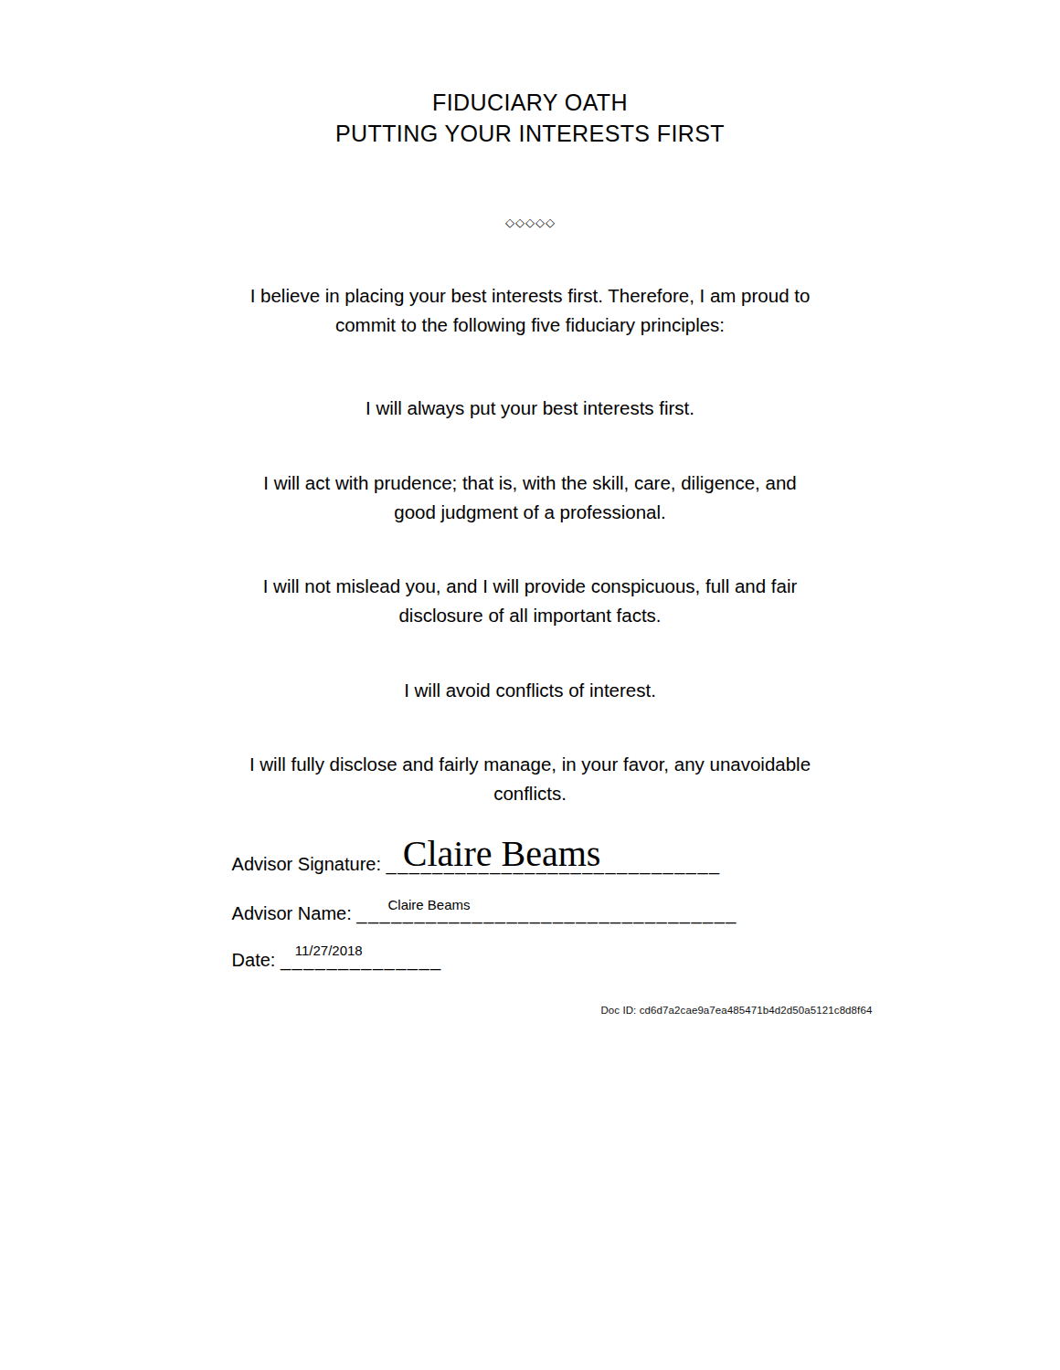FIDUCIARY OATH
PUTTING YOUR INTERESTS FIRST
◇◇◇◇◇
I believe in placing your best interests first. Therefore, I am proud to commit to the following five fiduciary principles:
I will always put your best interests first.
I will act with prudence; that is, with the skill, care, diligence, and good judgment of a professional.
I will not mislead you, and I will provide conspicuous, full and fair disclosure of all important facts.
I will avoid conflicts of interest.
I will fully disclose and fairly manage, in your favor, any unavoidable conflicts.
Advisor Signature: _____________________________ Claire Beams
Advisor Name: _________________________________ Claire Beams
Date: ______________ 11/27/2018
Doc ID: cd6d7a2cae9a7ea485471b4d2d50a5121c8d8f64